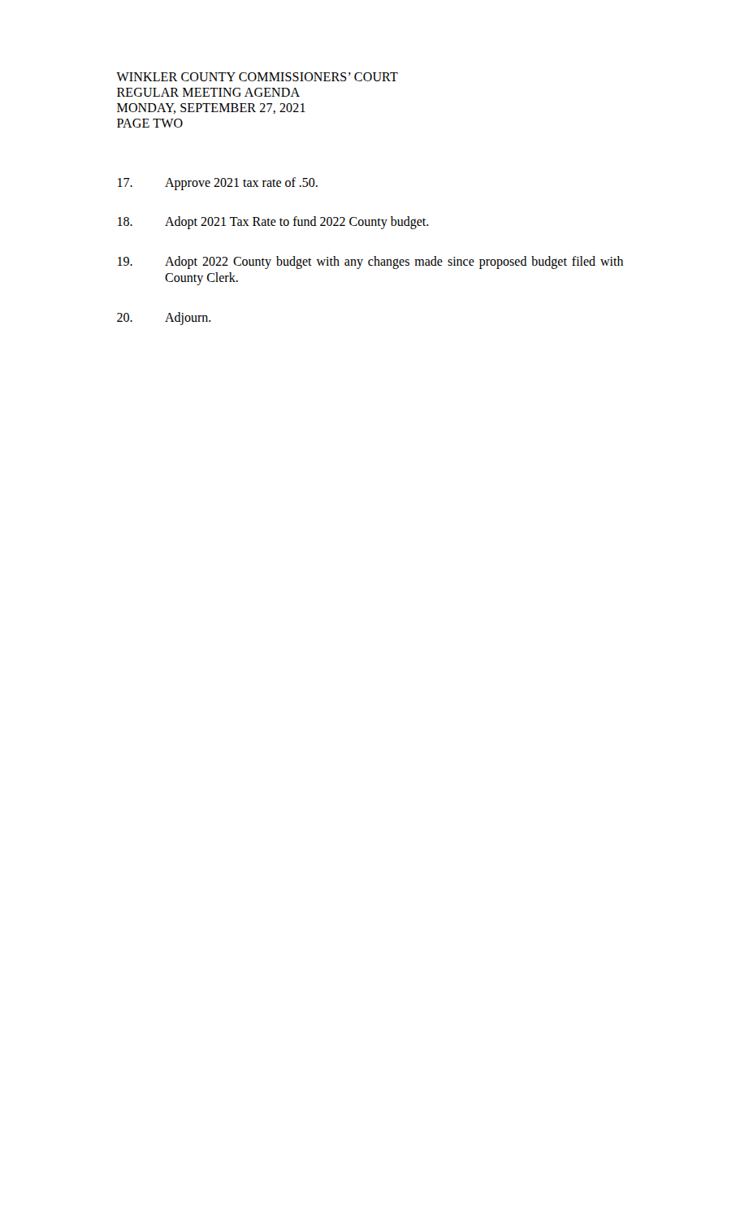WINKLER COUNTY COMMISSIONERS’ COURT
REGULAR MEETING AGENDA
MONDAY, SEPTEMBER 27, 2021
PAGE TWO
17. Approve 2021 tax rate of .50.
18. Adopt 2021 Tax Rate to fund 2022 County budget.
19. Adopt 2022 County budget with any changes made since proposed budget filed with County Clerk.
20. Adjourn.